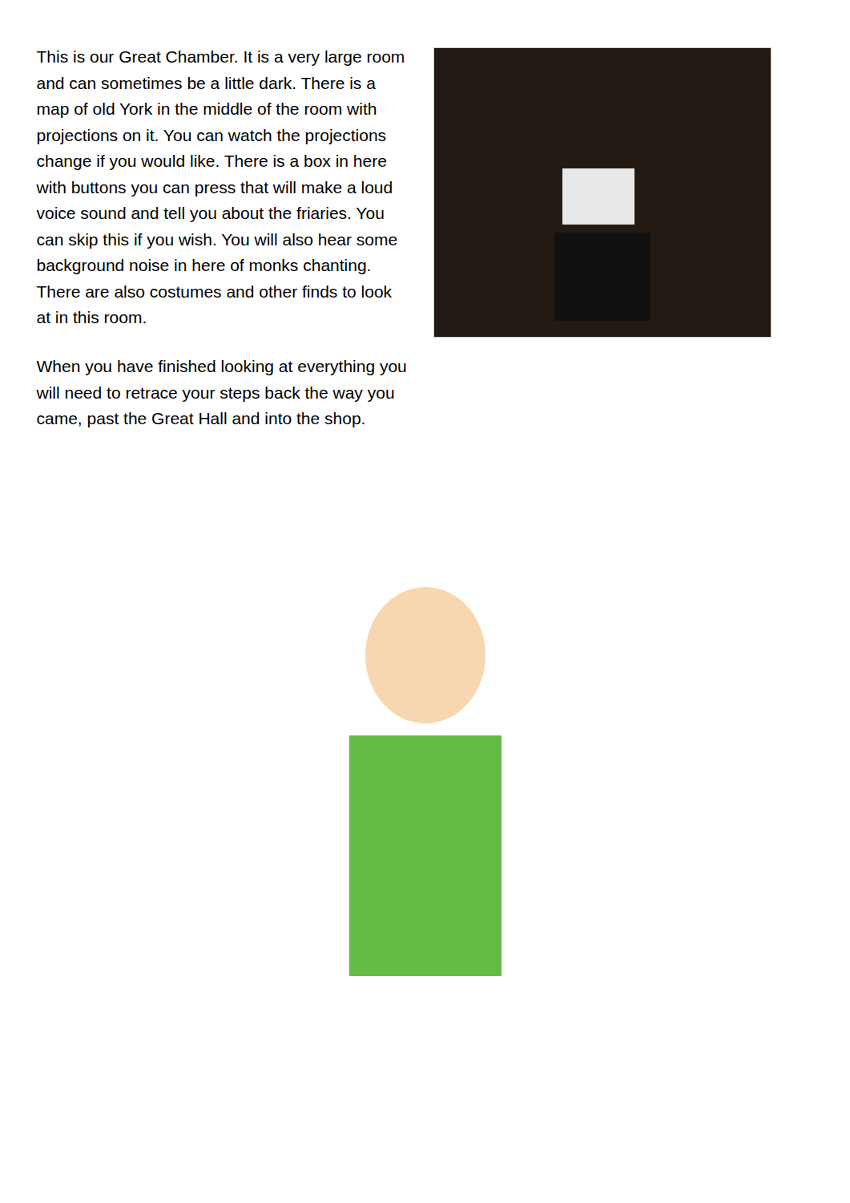This is our Great Chamber. It is a very large room and can sometimes be a little dark. There is a map of old York in the middle of the room with projections on it. You can watch the projections change if you would like. There is a box in here with buttons you can press that will make a loud voice sound and tell you about the friaries. You can skip this if you wish. You will also hear some background noise in here of monks chanting. There are also costumes and other finds to look at in this room.
When you have finished looking at everything you will need to retrace your steps back the way you came, past the Great Hall and into the shop.